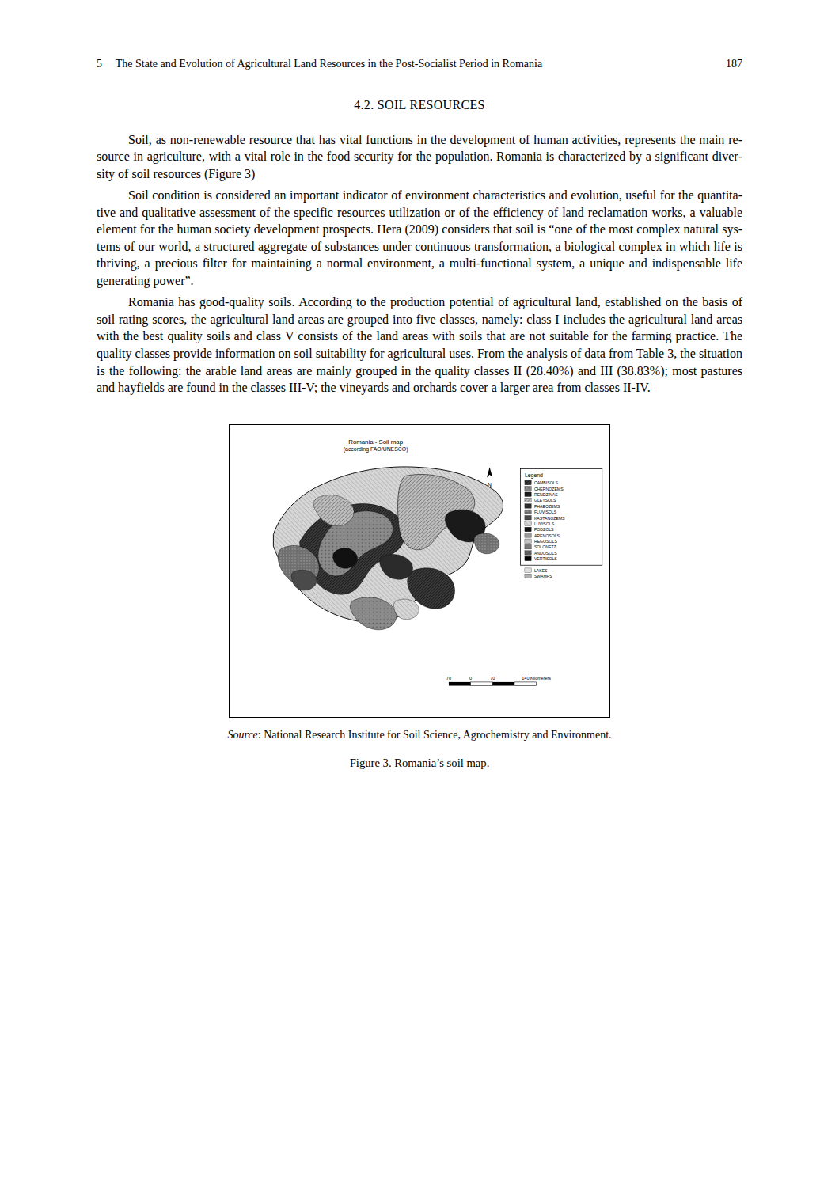5 The State and Evolution of Agricultural Land Resources in the Post-Socialist Period in Romania 187
4.2. SOIL RESOURCES
Soil, as non-renewable resource that has vital functions in the development of human activities, represents the main resource in agriculture, with a vital role in the food security for the population. Romania is characterized by a significant diversity of soil resources (Figure 3)
Soil condition is considered an important indicator of environment characteristics and evolution, useful for the quantitative and qualitative assessment of the specific resources utilization or of the efficiency of land reclamation works, a valuable element for the human society development prospects. Hera (2009) considers that soil is “one of the most complex natural systems of our world, a structured aggregate of substances under continuous transformation, a biological complex in which life is thriving, a precious filter for maintaining a normal environment, a multi-functional system, a unique and indispensable life generating power”.
Romania has good-quality soils. According to the production potential of agricultural land, established on the basis of soil rating scores, the agricultural land areas are grouped into five classes, namely: class I includes the agricultural land areas with the best quality soils and class V consists of the land areas with soils that are not suitable for the farming practice. The quality classes provide information on soil suitability for agricultural uses. From the analysis of data from Table 3, the situation is the following: the arable land areas are mainly grouped in the quality classes II (28.40%) and III (38.83%); most pastures and hayfields are found in the classes III-V; the vineyards and orchards cover a larger area from classes II-IV.
Romania - Soil map (according FAO/UNESCO) N Legend CAMBISOLS CHERNOZEMS RENDZINAS GLEYSOLS PHAEOZEMS FLUVISOLS KASTANOZEMS LUVISOLS PODZOLS ARENOSOLS REGOSOLS SOLONETZ ANDOSOLS VERTISOLS LAKES SWAMPS 70 0 70 140 Kilometers
Source: National Research Institute for Soil Science, Agrochemistry and Environment.
Figure 3. Romania’s soil map.